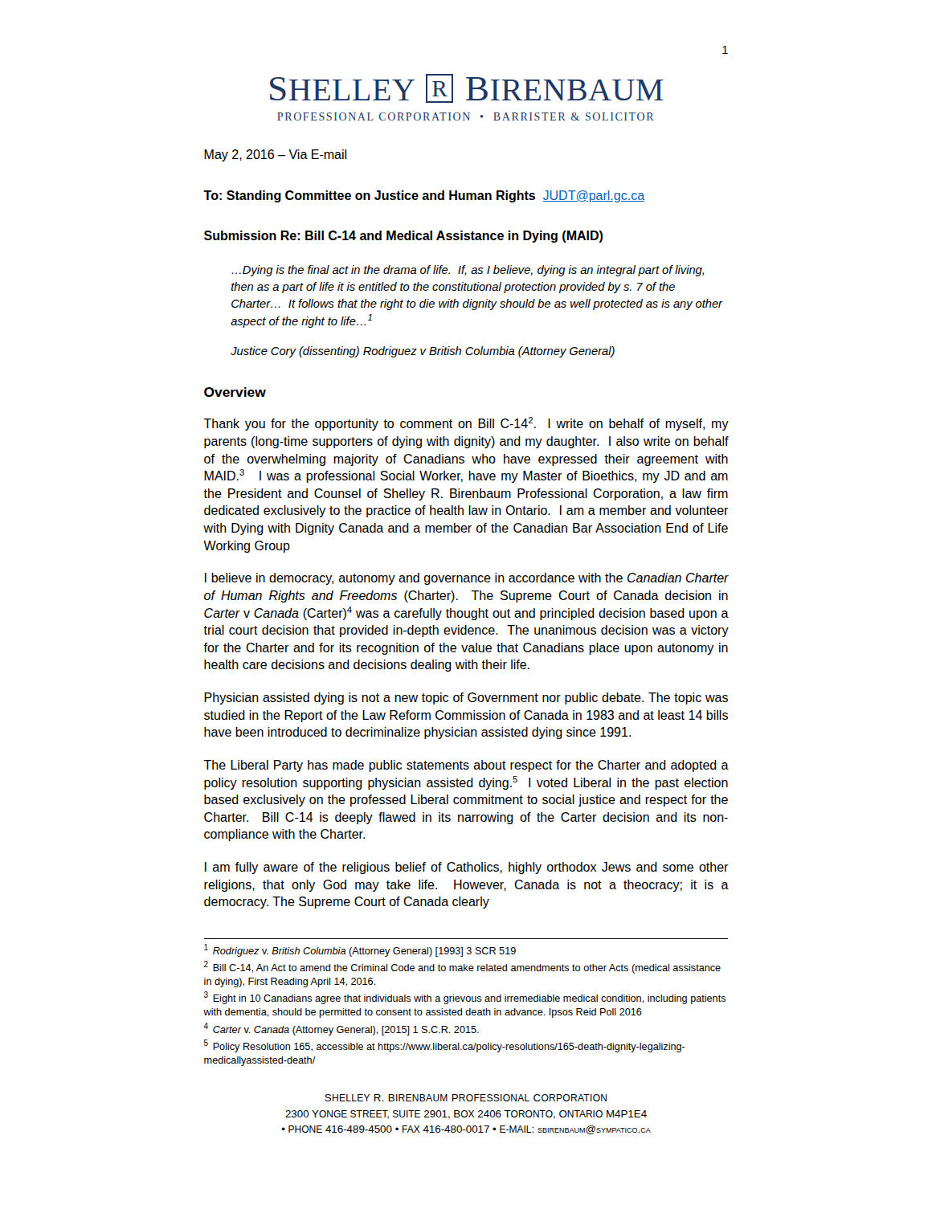1
SHELLEY R BIRENBAUM
PROFESSIONAL CORPORATION • BARRISTER & SOLICITOR
May 2, 2016 – Via E-mail
To: Standing Committee on Justice and Human Rights JUDT@parl.gc.ca
Submission Re: Bill C-14 and Medical Assistance in Dying (MAID)
…Dying is the final act in the drama of life. If, as I believe, dying is an integral part of living, then as a part of life it is entitled to the constitutional protection provided by s. 7 of the Charter… It follows that the right to die with dignity should be as well protected as is any other aspect of the right to life…1
Justice Cory (dissenting) Rodriguez v British Columbia (Attorney General)
Overview
Thank you for the opportunity to comment on Bill C-142. I write on behalf of myself, my parents (long-time supporters of dying with dignity) and my daughter. I also write on behalf of the overwhelming majority of Canadians who have expressed their agreement with MAID.3 I was a professional Social Worker, have my Master of Bioethics, my JD and am the President and Counsel of Shelley R. Birenbaum Professional Corporation, a law firm dedicated exclusively to the practice of health law in Ontario. I am a member and volunteer with Dying with Dignity Canada and a member of the Canadian Bar Association End of Life Working Group
I believe in democracy, autonomy and governance in accordance with the Canadian Charter of Human Rights and Freedoms (Charter). The Supreme Court of Canada decision in Carter v Canada (Carter)4 was a carefully thought out and principled decision based upon a trial court decision that provided in-depth evidence. The unanimous decision was a victory for the Charter and for its recognition of the value that Canadians place upon autonomy in health care decisions and decisions dealing with their life.
Physician assisted dying is not a new topic of Government nor public debate. The topic was studied in the Report of the Law Reform Commission of Canada in 1983 and at least 14 bills have been introduced to decriminalize physician assisted dying since 1991.
The Liberal Party has made public statements about respect for the Charter and adopted a policy resolution supporting physician assisted dying.5 I voted Liberal in the past election based exclusively on the professed Liberal commitment to social justice and respect for the Charter. Bill C-14 is deeply flawed in its narrowing of the Carter decision and its non-compliance with the Charter.
I am fully aware of the religious belief of Catholics, highly orthodox Jews and some other religions, that only God may take life. However, Canada is not a theocracy; it is a democracy. The Supreme Court of Canada clearly
1 Rodriguez v. British Columbia (Attorney General) [1993] 3 SCR 519
2 Bill C-14, An Act to amend the Criminal Code and to make related amendments to other Acts (medical assistance in dying), First Reading April 14, 2016.
3 Eight in 10 Canadians agree that individuals with a grievous and irremediable medical condition, including patients with dementia, should be permitted to consent to assisted death in advance. Ipsos Reid Poll 2016
4 Carter v. Canada (Attorney General), [2015] 1 S.C.R. 2015.
5 Policy Resolution 165, accessible at https://www.liberal.ca/policy-resolutions/165-death-dignity-legalizing-medicallyassisted-death/
SHELLEY R. BIRENBAUM PROFESSIONAL CORPORATION
2300 YONGE STREET, SUITE 2901, BOX 2406 TORONTO, ONTARIO M4P1E4
• PHONE 416-489-4500 • FAX 416-480-0017 • E-MAIL: sbirenbaum@sympatico.ca